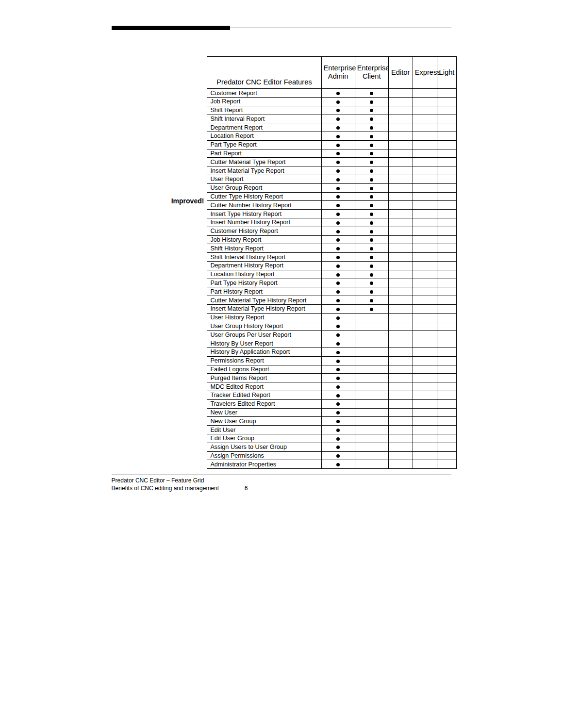Improved!
| Predator CNC Editor Features | Enterprise Admin | Enterprise Client | Editor | Express | Light |
| --- | --- | --- | --- | --- | --- |
| Customer Report | | | | | |
| Job Report | | | | | |
| Shift Report | | | | | |
| Shift Interval Report | | | | | |
| Department Report | | | | | |
| Location Report | | | | | |
| Part Type Report | | | | | |
| Part Report | | | | | |
| Cutter Material Type Report | | | | | |
| Insert Material Type Report | | | | | |
| User Report | | | | | |
| User Group Report | | | | | |
| Cutter Type History Report | | | | | |
| Cutter Number History Report | | | | | |
| Insert Type History Report | | | | | |
| Insert Number History Report | | | | | |
| Customer History Report | | | | | |
| Job History Report | | | | | |
| Shift History Report | | | | | |
| Shift Interval History Report | | | | | |
| Department History Report | | | | | |
| Location History Report | | | | | |
| Part Type History Report | | | | | |
| Part History Report | | | | | |
| Cutter Material Type History Report | | | | | |
| Insert Material Type History Report | | | | | |
| User History Report | | | | | |
| User Group History Report | | | | | |
| User Groups Per User Report | | | | | |
| History By User Report | | | | | |
| History By Application Report | | | | | |
| Permissions Report | | | | | |
| Failed Logons Report | | | | | |
| Purged Items Report | | | | | |
| MDC Edited Report | | | | | |
| Tracker Edited Report | | | | | |
| Travelers Edited Report | | | | | |
| New User | | | | | |
| New User Group | | | | | |
| Edit User | | | | | |
| Edit User Group | | | | | |
| Assign Users to User Group | | | | | |
| Assign Permissions | | | | | |
| Administrator Properties | | | | | |
Predator CNC Editor – Feature Grid
Benefits of CNC editing and management
6